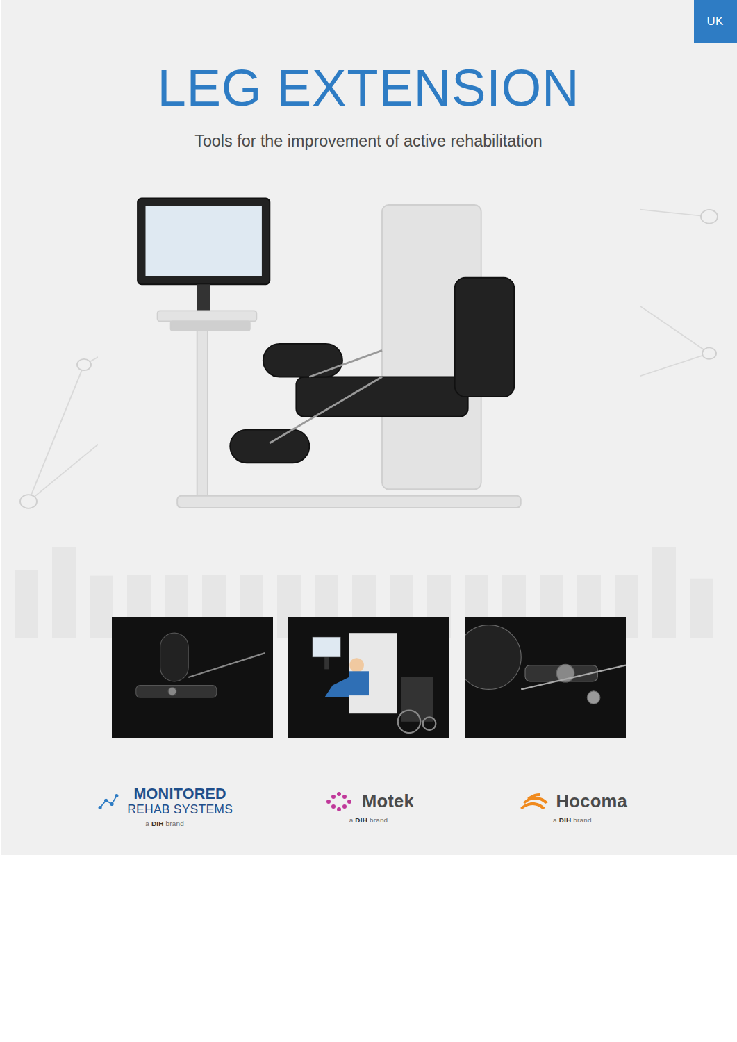UK
LEG EXTENSION
Tools for the improvement of active rehabilitation
MONITORED
REHAB SYSTEMS
a DIH brand
Motek
a DIH brand
Hocoma
a DIH brand